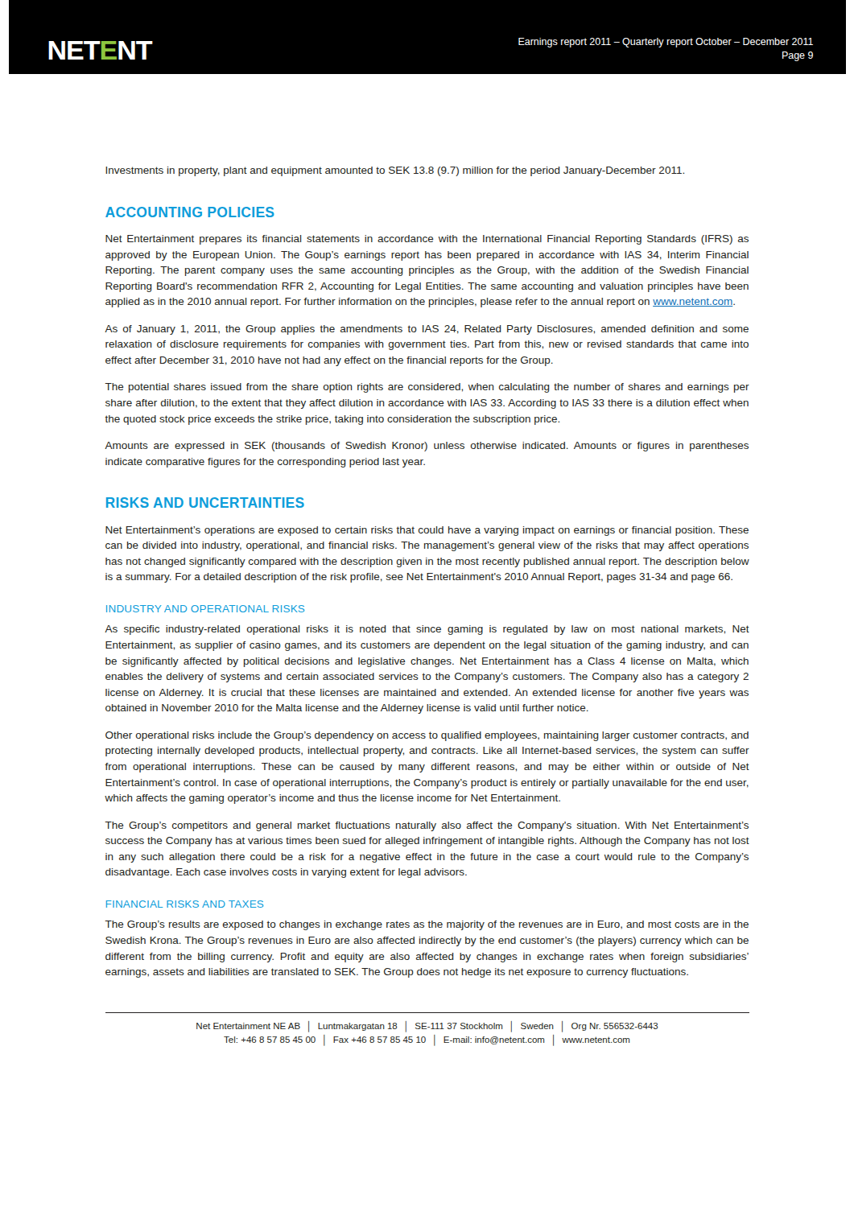NET ENT
Earnings report 2011 – Quarterly report October – December 2011
Page 9
Investments in property, plant and equipment amounted to SEK 13.8 (9.7) million for the period January-December 2011.
Accounting policies
Net Entertainment prepares its financial statements in accordance with the International Financial Reporting Standards (IFRS) as approved by the European Union. The Goup’s earnings report has been prepared in accordance with IAS 34, Interim Financial Reporting. The parent company uses the same accounting principles as the Group, with the addition of the Swedish Financial Reporting Board's recommendation RFR 2, Accounting for Legal Entities. The same accounting and valuation principles have been applied as in the 2010 annual report. For further information on the principles, please refer to the annual report on www.netent.com.
As of January 1, 2011, the Group applies the amendments to IAS 24, Related Party Disclosures, amended definition and some relaxation of disclosure requirements for companies with government ties. Part from this, new or revised standards that came into effect after December 31, 2010 have not had any effect on the financial reports for the Group.
The potential shares issued from the share option rights are considered, when calculating the number of shares and earnings per share after dilution, to the extent that they affect dilution in accordance with IAS 33. According to IAS 33 there is a dilution effect when the quoted stock price exceeds the strike price, taking into consideration the subscription price.
Amounts are expressed in SEK (thousands of Swedish Kronor) unless otherwise indicated. Amounts or figures in parentheses indicate comparative figures for the corresponding period last year.
Risks and uncertainties
Net Entertainment’s operations are exposed to certain risks that could have a varying impact on earnings or financial position. These can be divided into industry, operational, and financial risks. The management’s general view of the risks that may affect operations has not changed significantly compared with the description given in the most recently published annual report. The description below is a summary. For a detailed description of the risk profile, see Net Entertainment's 2010 Annual Report, pages 31-34 and page 66.
Industry and operational risks
As specific industry-related operational risks it is noted that since gaming is regulated by law on most national markets, Net Entertainment, as supplier of casino games, and its customers are dependent on the legal situation of the gaming industry, and can be significantly affected by political decisions and legislative changes. Net Entertainment has a Class 4 license on Malta, which enables the delivery of systems and certain associated services to the Company’s customers. The Company also has a category 2 license on Alderney. It is crucial that these licenses are maintained and extended. An extended license for another five years was obtained in November 2010 for the Malta license and the Alderney license is valid until further notice.
Other operational risks include the Group’s dependency on access to qualified employees, maintaining larger customer contracts, and protecting internally developed products, intellectual property, and contracts. Like all Internet-based services, the system can suffer from operational interruptions. These can be caused by many different reasons, and may be either within or outside of Net Entertainment’s control. In case of operational interruptions, the Company’s product is entirely or partially unavailable for the end user, which affects the gaming operator’s income and thus the license income for Net Entertainment.
The Group’s competitors and general market fluctuations naturally also affect the Company's situation. With Net Entertainment’s success the Company has at various times been sued for alleged infringement of intangible rights. Although the Company has not lost in any such allegation there could be a risk for a negative effect in the future in the case a court would rule to the Company’s disadvantage. Each case involves costs in varying extent for legal advisors.
Financial risks and taxes
The Group’s results are exposed to changes in exchange rates as the majority of the revenues are in Euro, and most costs are in the Swedish Krona. The Group’s revenues in Euro are also affected indirectly by the end customer’s (the players) currency which can be different from the billing currency. Profit and equity are also affected by changes in exchange rates when foreign subsidiaries’ earnings, assets and liabilities are translated to SEK. The Group does not hedge its net exposure to currency fluctuations.
Net Entertainment NE AB │ Luntmakargatan 18 │ SE-111 37 Stockholm │ Sweden │ Org Nr. 556532-6443
Tel: +46 8 57 85 45 00 │ Fax +46 8 57 85 45 10 │ E-mail: info@netent.com │ www.netent.com